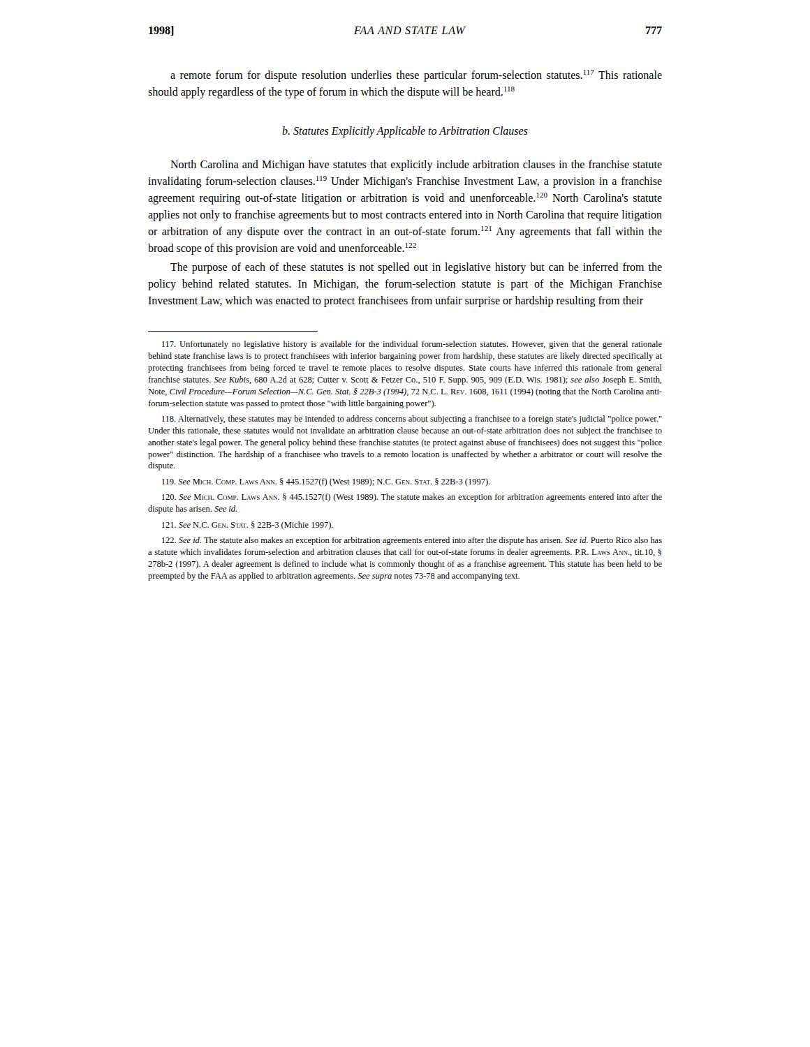1998] FAA AND STATE LAW 777
a remote forum for dispute resolution underlies these particular forum-selection statutes.117 This rationale should apply regardless of the type of forum in which the dispute will be heard.118
b. Statutes Explicitly Applicable to Arbitration Clauses
North Carolina and Michigan have statutes that explicitly include arbitration clauses in the franchise statute invalidating forum-selection clauses.119 Under Michigan's Franchise Investment Law, a provision in a franchise agreement requiring out-of-state litigation or arbitration is void and unenforceable.120 North Carolina's statute applies not only to franchise agreements but to most contracts entered into in North Carolina that require litigation or arbitration of any dispute over the contract in an out-of-state forum.121 Any agreements that fall within the broad scope of this provision are void and unenforceable.122
The purpose of each of these statutes is not spelled out in legislative history but can be inferred from the policy behind related statutes. In Michigan, the forum-selection statute is part of the Michigan Franchise Investment Law, which was enacted to protect franchisees from unfair surprise or hardship resulting from their
117. Unfortunately no legislative history is available for the individual forum-selection statutes. However, given that the general rationale behind state franchise laws is to protect franchisees with inferior bargaining power from hardship, these statutes are likely directed specifically at protecting franchisees from being forced te travel te remote places to resolve disputes. State courts have inferred this rationale from general franchise statutes. See Kubis, 680 A.2d at 628; Cutter v. Scott & Fetzer Co., 510 F. Supp. 905, 909 (E.D. Wis. 1981); see also Joseph E. Smith, Note, Civil Procedure—Forum Selection—N.C. Gen. Stat. § 22B-3 (1994), 72 N.C. L. Rev. 1608, 1611 (1994) (noting that the North Carolina anti-forum-selection statute was passed to protect those "with little bargaining power").
118. Alternatively, these statutes may be intended to address concerns about subjecting a franchisee to a foreign state's judicial "police power." Under this rationale, these statutes would not invalidate an arbitration clause because an out-of-state arbitration does not subject the franchisee to another state's legal power. The general policy behind these franchise statutes (te protect against abuse of franchisees) does not suggest this "police power" distinction. The hardship of a franchisee who travels to a remoto location is unaffected by whether a arbitrator or court will resolve the dispute.
119. See Mich. Comp. Laws Ann. § 445.1527(f) (West 1989); N.C. Gen. Stat. § 22B-3 (1997).
120. See Mich. Comp. Laws Ann. § 445.1527(f) (West 1989). The statute makes an exception for arbitration agreements entered into after the dispute has arisen. See id.
121. See N.C. Gen. Stat. § 22B-3 (Michie 1997).
122. See id. The statute also makes an exception for arbitration agreements entered into after the dispute has arisen. See id. Puerto Rico also has a statute which invalidates forum-selection and arbitration clauses that call for out-of-state forums in dealer agreements. P.R. Laws Ann., tit.10, § 278b-2 (1997). A dealer agreement is defined to include what is commonly thought of as a franchise agreement. This statute has been held to be preempted by the FAA as applied to arbitration agreements. See supra notes 73-78 and accompanying text.